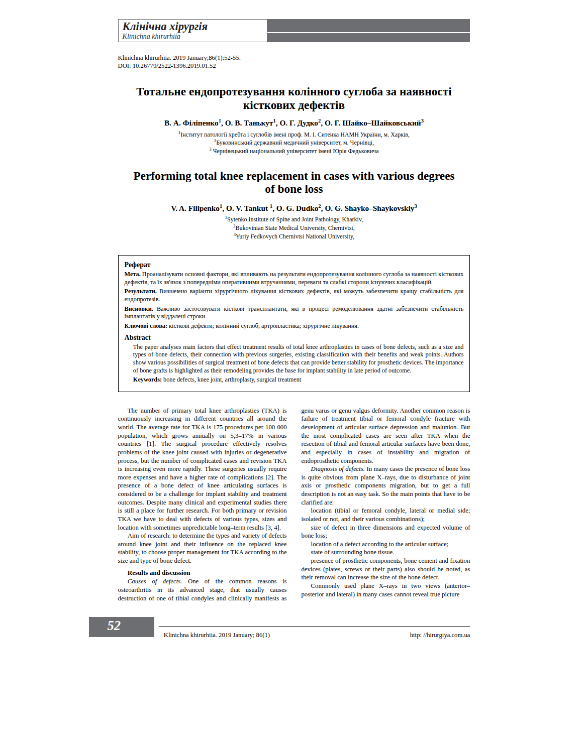Клінічна хірургія
Klinichna khirurhiia
Klinichna khirurhiia. 2019 January;86(1):52-55.
DOI: 10.26779/2522-1396.2019.01.52
Тотальне ендопротезування колінного суглоба за наявності
кісткових дефектів
В. А. Філіпенко1, О. В. Танькут1, О. Г. Дудко2, О. Г. Шайко–Шайковський3
1Інститут патології хребта і суглобів імені проф. М. І. Ситенка НАМН України, м. Харків,
2Буковинський державний медичний університет, м. Чернівці,
3 Чернівецький національний університет імені Юрія Федьковича
Performing total knee replacement in cases with various degrees
of bone loss
V. A. Filipenko1, O. V. Tankut 1, O. G. Dudko2, O. G. Shayko–Shaykovskiy3
1Sytenko Institute of Spine and Joint Pathology, Kharkiv,
2Bukovinian State Medical University, Chernivtsi,
3Yuriy Fedkovych Chernivtsi National University,
Реферат
Мета. Проаналізувати основні фактори, які впливають на результати ендопротезування колінного суглоба за наявності кісткових дефектів, та їх зв'язок з попередніми оперативними втручаннями, переваги та слабкі сторони існуючих класифікацій.
Результати. Визначено варіанти хірургічного лікування кісткових дефектів, які можуть забезпечити кращу стабільність для ендопротезів.
Висновки. Важливо застосовувати кісткові трансплантати, які в процесі ремоделювання здатні забезпечити стабільність імплантатів у віддалені строки.
Ключові слова: кісткові дефекти; колінний суглоб; артропластика; хірургічне лікування.
Abstract
The paper analyses main factors that effect treatment results of total knee arthroplasties in cases of bone defects, such as a size and types of bone defects, their connection with previous surgeries, existing classification with their benefits and weak points. Authors show various possibilities of surgical treatment of bone defects that can provide better stability for prosthetic devices. The importance of bone grafts is highlighted as their remodeling provides the base for implant stability in late period of outcome.
Keywords: bone defects, knee joint, arthroplasty, surgical treatment
The number of primary total knee arthroplasties (TKA) is continuously increasing in different countries all around the world. The average rate for TKA is 175 procedures per 100 000 population, which grows annually on 5,3–17% in various countries [1]. The surgical procedure effectively resolves problems of the knee joint caused with injuries or degenerative process, but the number of complicated cases and revision TKA is increasing even more rapidly. These surgeries usually require more expenses and have a higher rate of complications [2]. The presence of a bone defect of knee articulating surfaces is considered to be a challenge for implant stability and treatment outcomes. Despite many clinical and experimental studies there is still a place for further research. For both primary or revision TKA we have to deal with defects of various types, sizes and location with sometimes unpredictable long–term results [3, 4].
Aim of research: to determine the types and variety of defects around knee joint and their influence on the replaced knee stability, to choose proper management for TKA according to the size and type of bone defect.
Results and discussion
Causes of defects. One of the common reasons is osteoarthritis in its advanced stage, that usually causes destruction of one of tibial condyles and clinically manifests as genu varus or genu valgus deformity. Another common reason is failure of treatment tibial or femoral condyle fracture with development of articular surface depression and malunion. But the most complicated cases are seen after TKA when the resection of tibial and femoral articular surfaces have been done, and especially in cases of instability and migration of endoprosthetic components.
Diagnosis of defects. In many cases the presence of bone loss is quite obvious from plane X–rays, due to disturbance of joint axis or prosthetic components migration, but to get a full description is not an easy task. So the main points that have to be clarified are:
location (tibial or femoral condyle, lateral or medial side; isolated or not, and their various combinations);
size of defect in three dimensions and expected volume of bone loss;
location of a defect according to the articular surface;
state of surrounding bone tissue.
presence of prosthetic components, bone cement and fixation devices (plates, screws or their parts) also should be noted, as their removal can increase the size of the bone defect.
Commonly used plane X–rays in two views (anterior–posterior and lateral) in many cases cannot reveal true picture
52
Klinichna khirurhiia. 2019 January; 86(1)
http: //hirurgiya.com.ua